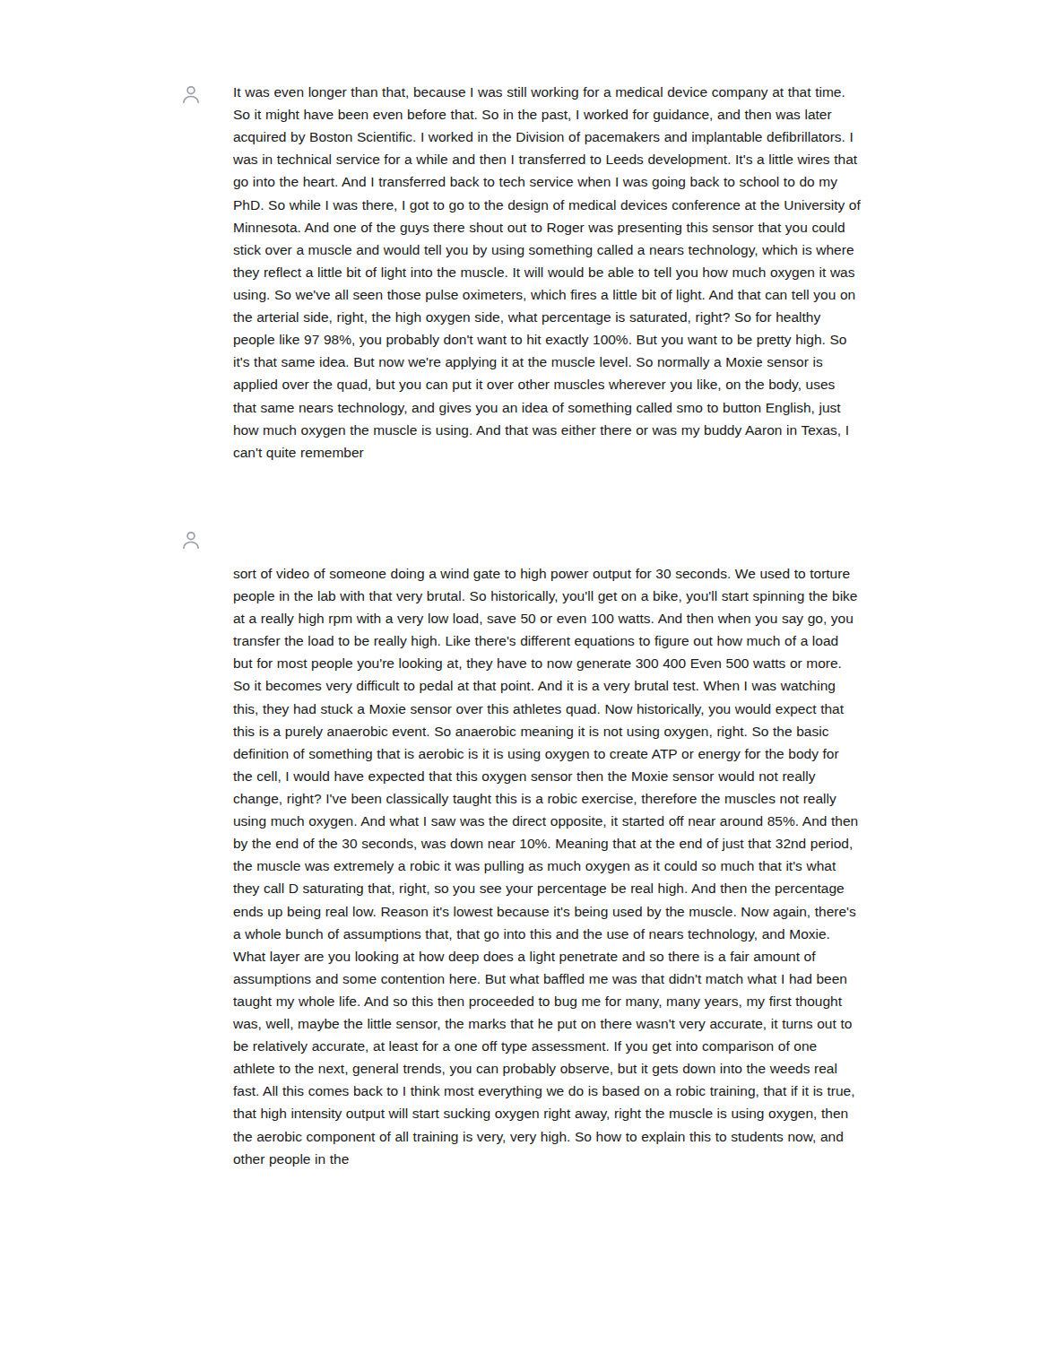It was even longer than that, because I was still working for a medical device company at that time. So it might have been even before that. So in the past, I worked for guidance, and then was later acquired by Boston Scientific. I worked in the Division of pacemakers and implantable defibrillators. I was in technical service for a while and then I transferred to Leeds development. It's a little wires that go into the heart. And I transferred back to tech service when I was going back to school to do my PhD. So while I was there, I got to go to the design of medical devices conference at the University of Minnesota. And one of the guys there shout out to Roger was presenting this sensor that you could stick over a muscle and would tell you by using something called a nears technology, which is where they reflect a little bit of light into the muscle. It will would be able to tell you how much oxygen it was using. So we've all seen those pulse oximeters, which fires a little bit of light. And that can tell you on the arterial side, right, the high oxygen side, what percentage is saturated, right? So for healthy people like 97 98%, you probably don't want to hit exactly 100%. But you want to be pretty high. So it's that same idea. But now we're applying it at the muscle level. So normally a Moxie sensor is applied over the quad, but you can put it over other muscles wherever you like, on the body, uses that same nears technology, and gives you an idea of something called smo to button English, just how much oxygen the muscle is using. And that was either there or was my buddy Aaron in Texas, I can't quite remember
sort of video of someone doing a wind gate to high power output for 30 seconds. We used to torture people in the lab with that very brutal. So historically, you'll get on a bike, you'll start spinning the bike at a really high rpm with a very low load, save 50 or even 100 watts. And then when you say go, you transfer the load to be really high. Like there's different equations to figure out how much of a load but for most people you're looking at, they have to now generate 300 400 Even 500 watts or more. So it becomes very difficult to pedal at that point. And it is a very brutal test. When I was watching this, they had stuck a Moxie sensor over this athletes quad. Now historically, you would expect that this is a purely anaerobic event. So anaerobic meaning it is not using oxygen, right. So the basic definition of something that is aerobic is it is using oxygen to create ATP or energy for the body for the cell, I would have expected that this oxygen sensor then the Moxie sensor would not really change, right? I've been classically taught this is a robic exercise, therefore the muscles not really using much oxygen. And what I saw was the direct opposite, it started off near around 85%. And then by the end of the 30 seconds, was down near 10%. Meaning that at the end of just that 32nd period, the muscle was extremely a robic it was pulling as much oxygen as it could so much that it's what they call D saturating that, right, so you see your percentage be real high. And then the percentage ends up being real low. Reason it's lowest because it's being used by the muscle. Now again, there's a whole bunch of assumptions that, that go into this and the use of nears technology, and Moxie. What layer are you looking at how deep does a light penetrate and so there is a fair amount of assumptions and some contention here. But what baffled me was that didn't match what I had been taught my whole life. And so this then proceeded to bug me for many, many years, my first thought was, well, maybe the little sensor, the marks that he put on there wasn't very accurate, it turns out to be relatively accurate, at least for a one off type assessment. If you get into comparison of one athlete to the next, general trends, you can probably observe, but it gets down into the weeds real fast. All this comes back to I think most everything we do is based on a robic training, that if it is true, that high intensity output will start sucking oxygen right away, right the muscle is using oxygen, then the aerobic component of all training is very, very high. So how to explain this to students now, and other people in the